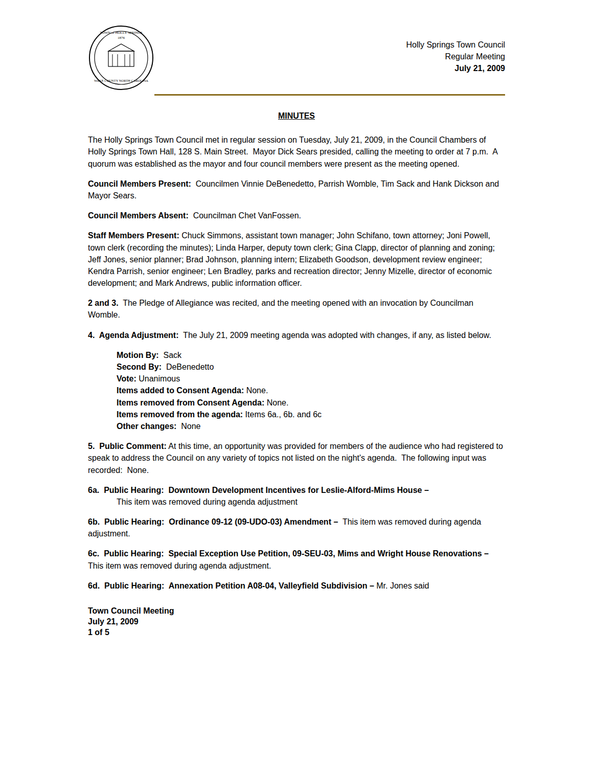TOWN of HOLLY SPRINGS 1876 WAKE COUNTY NORTH CAROLINA
Holly Springs Town Council Regular Meeting July 21, 2009
MINUTES
The Holly Springs Town Council met in regular session on Tuesday, July 21, 2009, in the Council Chambers of Holly Springs Town Hall, 128 S. Main Street. Mayor Dick Sears presided, calling the meeting to order at 7 p.m. A quorum was established as the mayor and four council members were present as the meeting opened.
Council Members Present: Councilmen Vinnie DeBenedetto, Parrish Womble, Tim Sack and Hank Dickson and Mayor Sears.
Council Members Absent: Councilman Chet VanFossen.
Staff Members Present: Chuck Simmons, assistant town manager; John Schifano, town attorney; Joni Powell, town clerk (recording the minutes); Linda Harper, deputy town clerk; Gina Clapp, director of planning and zoning; Jeff Jones, senior planner; Brad Johnson, planning intern; Elizabeth Goodson, development review engineer; Kendra Parrish, senior engineer; Len Bradley, parks and recreation director; Jenny Mizelle, director of economic development; and Mark Andrews, public information officer.
2 and 3. The Pledge of Allegiance was recited, and the meeting opened with an invocation by Councilman Womble.
4. Agenda Adjustment: The July 21, 2009 meeting agenda was adopted with changes, if any, as listed below.
Motion By: Sack
Second By: DeBenedetto
Vote: Unanimous
Items added to Consent Agenda: None.
Items removed from Consent Agenda: None.
Items removed from the agenda: Items 6a., 6b. and 6c
Other changes: None
5. Public Comment: At this time, an opportunity was provided for members of the audience who had registered to speak to address the Council on any variety of topics not listed on the night's agenda. The following input was recorded: None.
6a. Public Hearing: Downtown Development Incentives for Leslie-Alford-Mims House –
This item was removed during agenda adjustment
6b. Public Hearing: Ordinance 09-12 (09-UDO-03) Amendment – This item was removed during agenda adjustment.
6c. Public Hearing: Special Exception Use Petition, 09-SEU-03, Mims and Wright House Renovations – This item was removed during agenda adjustment.
6d. Public Hearing: Annexation Petition A08-04, Valleyfield Subdivision – Mr. Jones said
Town Council Meeting
July 21, 2009
1 of 5